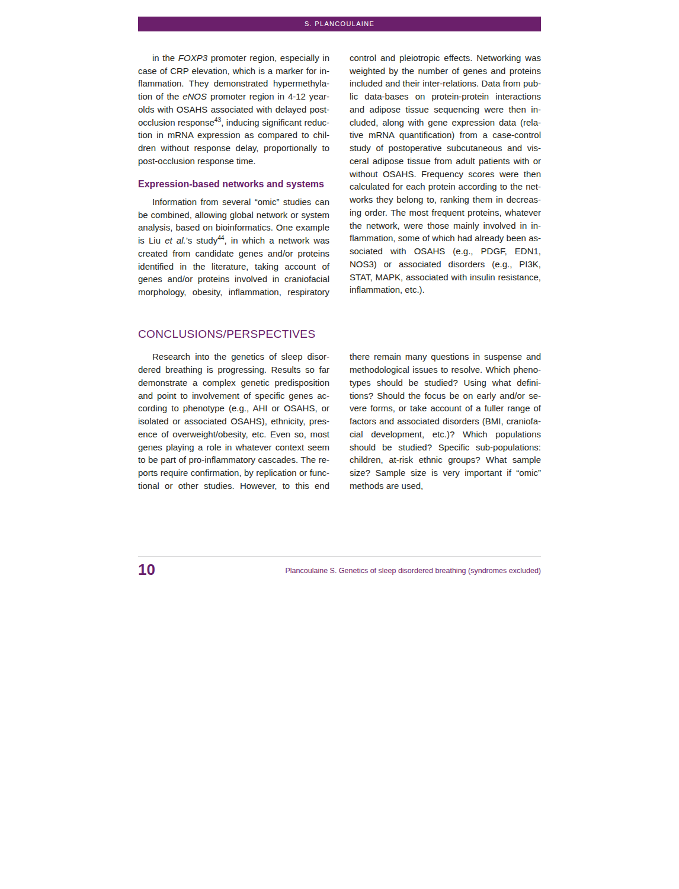S. Plancoulaine
in the FOXP3 promoter region, especially in case of CRP elevation, which is a marker for inflammation. They demonstrated hypermethylation of the eNOS promoter region in 4-12 year-olds with OSAHS associated with delayed post-occlusion response43, inducing significant reduction in mRNA expression as compared to children without response delay, proportionally to post-occlusion response time.
Expression-based networks and systems
Information from several “omic” studies can be combined, allowing global network or system analysis, based on bioinformatics. One example is Liu et al.’s study44, in which a network was created from candidate genes and/or proteins identified in the literature, taking account of genes and/or proteins involved in craniofacial morphology, obesity, inflammation, respiratory control and pleiotropic effects. Networking was weighted by the number of genes and proteins included and their inter-relations. Data from public data-bases on protein-protein interactions and adipose tissue sequencing were then included, along with gene expression data (relative mRNA quantification) from a case-control study of postoperative subcutaneous and visceral adipose tissue from adult patients with or without OSAHS. Frequency scores were then calculated for each protein according to the networks they belong to, ranking them in decreasing order. The most frequent proteins, whatever the network, were those mainly involved in inflammation, some of which had already been associated with OSAHS (e.g., PDGF, EDN1, NOS3) or associated disorders (e.g., PI3K, STAT, MAPK, associated with insulin resistance, inflammation, etc.).
CONCLUSIONS/PERSPECTIVES
Research into the genetics of sleep disordered breathing is progressing. Results so far demonstrate a complex genetic predisposition and point to involvement of specific genes according to phenotype (e.g., AHI or OSAHS, or isolated or associated OSAHS), ethnicity, presence of overweight/obesity, etc. Even so, most genes playing a role in whatever context seem to be part of pro-inflammatory cascades. The reports require confirmation, by replication or functional or other studies. However, to this end there remain many questions in suspense and methodological issues to resolve. Which phenotypes should be studied? Using what definitions? Should the focus be on early and/or severe forms, or take account of a fuller range of factors and associated disorders (BMI, craniofacial development, etc.)? Which populations should be studied? Specific sub-populations: children, at-risk ethnic groups? What sample size? Sample size is very important if “omic” methods are used,
10
Plancoulaine S. Genetics of sleep disordered breathing (syndromes excluded)